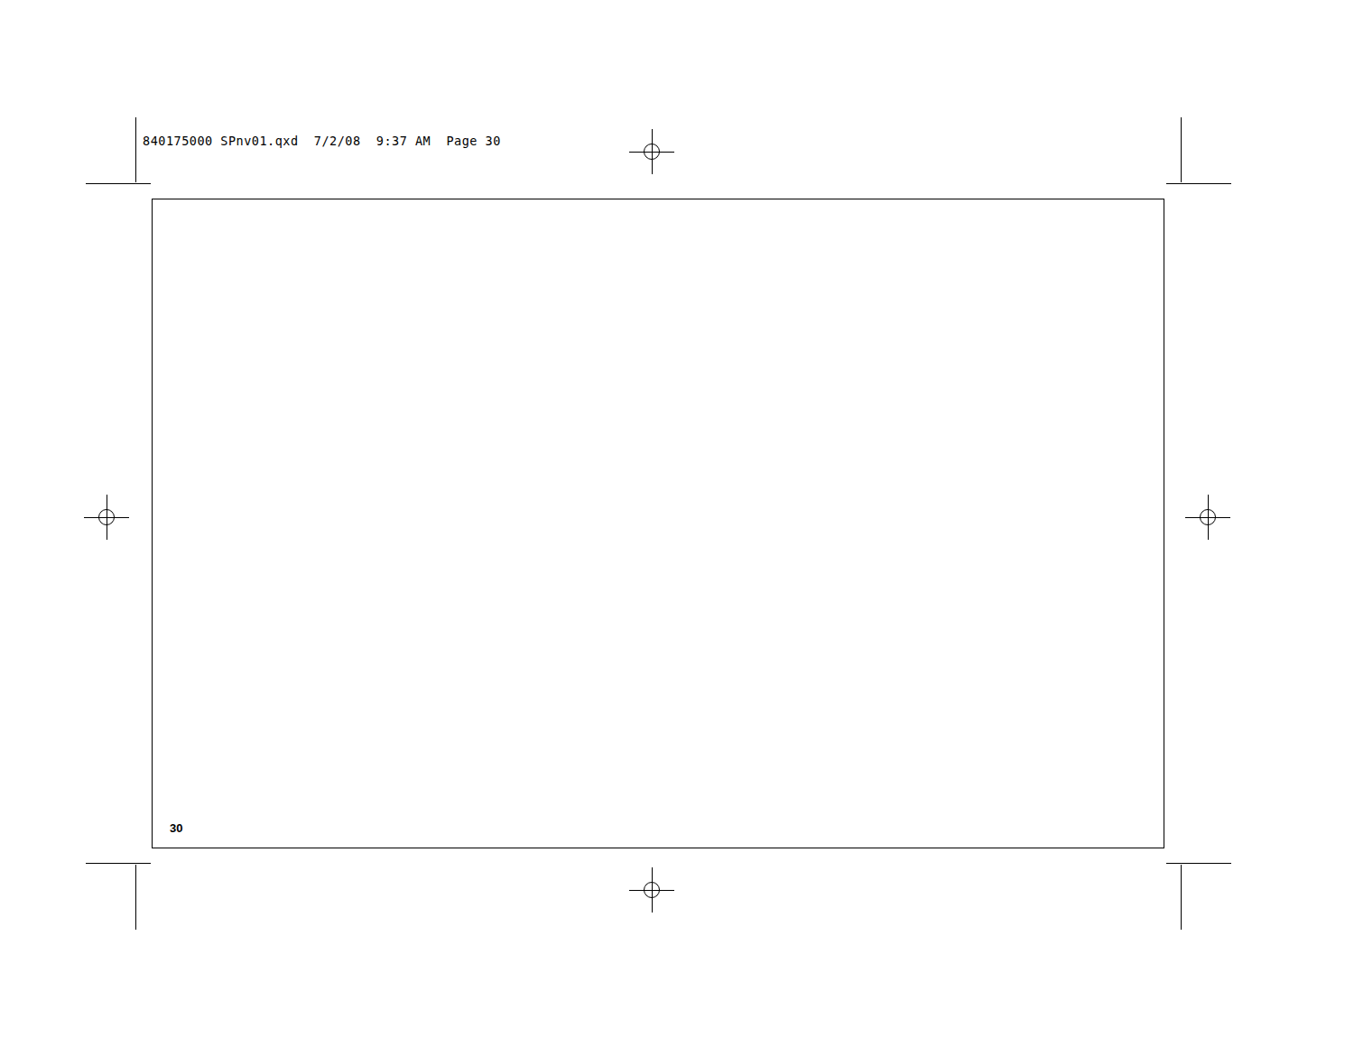840175000 SPnv01.qxd 7/2/08 9:37 AM Page 30
30